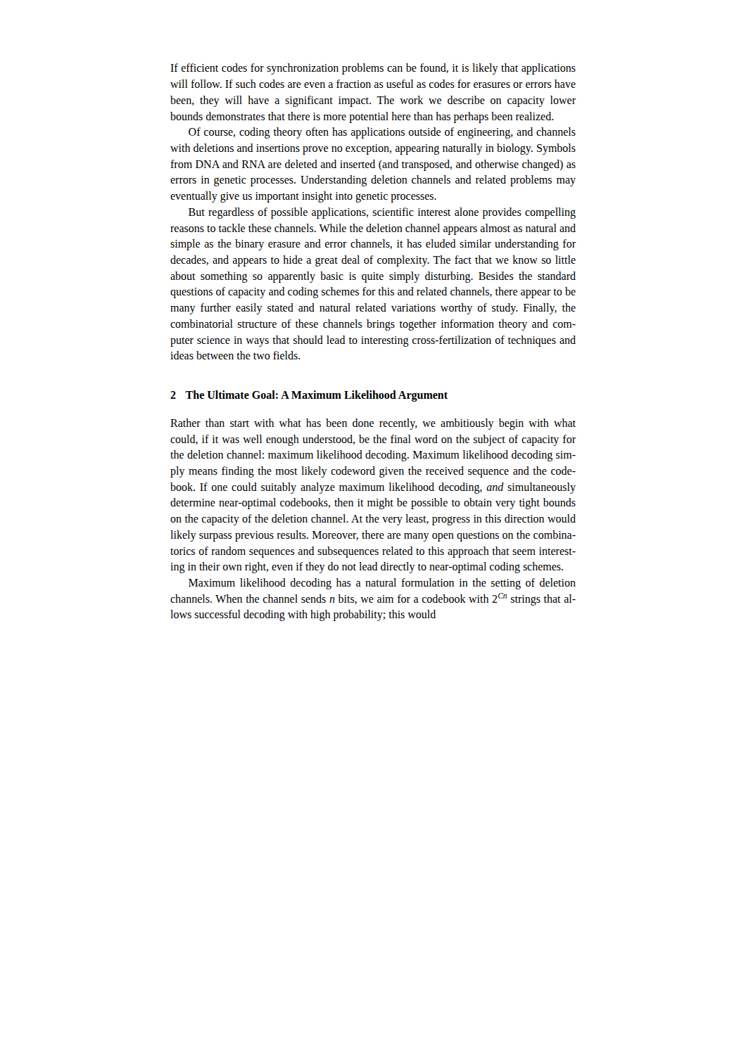If efficient codes for synchronization problems can be found, it is likely that applications will follow. If such codes are even a fraction as useful as codes for erasures or errors have been, they will have a significant impact. The work we describe on capacity lower bounds demonstrates that there is more potential here than has perhaps been realized.
Of course, coding theory often has applications outside of engineering, and channels with deletions and insertions prove no exception, appearing naturally in biology. Symbols from DNA and RNA are deleted and inserted (and transposed, and otherwise changed) as errors in genetic processes. Understanding deletion channels and related problems may eventually give us important insight into genetic processes.
But regardless of possible applications, scientific interest alone provides compelling reasons to tackle these channels. While the deletion channel appears almost as natural and simple as the binary erasure and error channels, it has eluded similar understanding for decades, and appears to hide a great deal of complexity. The fact that we know so little about something so apparently basic is quite simply disturbing. Besides the standard questions of capacity and coding schemes for this and related channels, there appear to be many further easily stated and natural related variations worthy of study. Finally, the combinatorial structure of these channels brings together information theory and computer science in ways that should lead to interesting cross-fertilization of techniques and ideas between the two fields.
2 The Ultimate Goal: A Maximum Likelihood Argument
Rather than start with what has been done recently, we ambitiously begin with what could, if it was well enough understood, be the final word on the subject of capacity for the deletion channel: maximum likelihood decoding. Maximum likelihood decoding simply means finding the most likely codeword given the received sequence and the codebook. If one could suitably analyze maximum likelihood decoding, and simultaneously determine near-optimal codebooks, then it might be possible to obtain very tight bounds on the capacity of the deletion channel. At the very least, progress in this direction would likely surpass previous results. Moreover, there are many open questions on the combinatorics of random sequences and subsequences related to this approach that seem interesting in their own right, even if they do not lead directly to near-optimal coding schemes.
Maximum likelihood decoding has a natural formulation in the setting of deletion channels. When the channel sends n bits, we aim for a codebook with 2Cn strings that allows successful decoding with high probability; this would